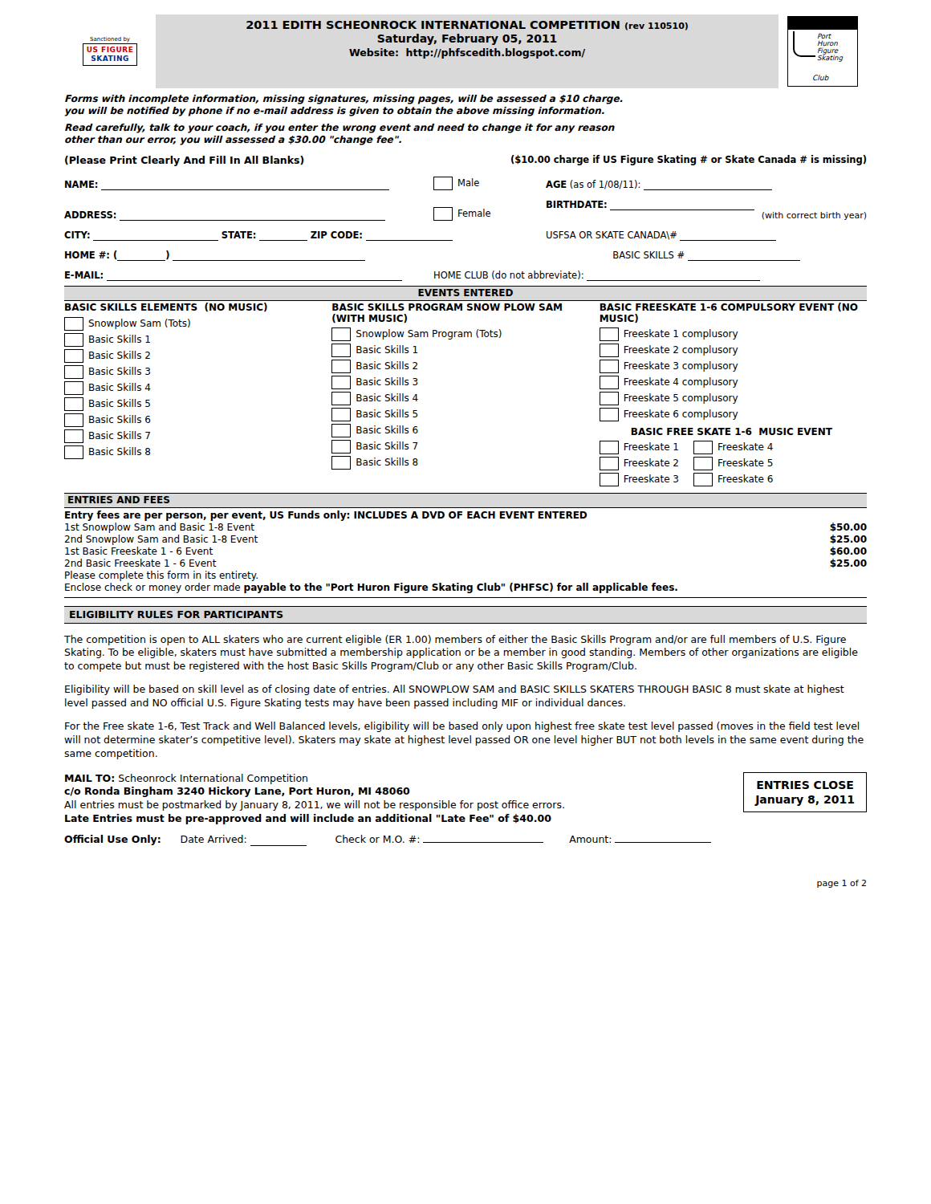Sanctioned by
US FIGURE
SKATING
2011 EDITH SCHEONROCK INTERNATIONAL COMPETITION (rev 110510)
Saturday, February 05, 2011
Website: http://phfscedith.blogspot.com/
Port
Huron
Figure
Skating
Club
Forms with incomplete information, missing signatures, missing pages, will be assessed a $10 charge.
you will be notified by phone if no e-mail address is given to obtain the above missing information.
Read carefully, talk to your coach, if you enter the wrong event and need to change it for any reason
other than our error, you will assessed a $30.00 "change fee".
(Please Print Clearly And Fill In All Blanks)
($10.00 charge if US Figure Skating # or Skate Canada # is missing)
| NAME: | Male | AGE (as of 1/08/11): |
| ADDRESS: | Female | BIRTHDATE: (with correct birth year) |
| CITY: STATE: ZIP CODE: | USFSA OR SKATE CANADA\# |
| HOME #: ( ) | BASIC SKILLS # |
| E-MAIL: | HOME CLUB (do not abbreviate): |
EVENTS ENTERED
| BASIC SKILLS ELEMENTS (NO MUSIC) Snowplow Sam (Tots) Basic Skills 1 Basic Skills 2 Basic Skills 3 Basic Skills 4 Basic Skills 5 Basic Skills 6 Basic Skills 7 Basic Skills 8 | BASIC SKILLS PROGRAM SNOW PLOW SAM (WITH MUSIC) Snowplow Sam Program (Tots) Basic Skills 1 Basic Skills 2 Basic Skills 3 Basic Skills 4 Basic Skills 5 Basic Skills 6 Basic Skills 7 Basic Skills 8 | BASIC FREESKATE 1-6 COMPULSORY EVENT (NO MUSIC) Freeskate 1 complusory Freeskate 2 complusory Freeskate 3 complusory Freeskate 4 complusory Freeskate 5 complusory Freeskate 6 complusory BASIC FREE SKATE 1-6 MUSIC EVENT Freeskate 1 Freeskate 2 Freeskate 3 Freeskate 4 Freeskate 5 Freeskate 6 |
ENTRIES AND FEES
| Entry fees are per person, per event, US Funds only: INCLUDES A DVD OF EACH EVENT ENTERED |
| 1st Snowplow Sam and Basic 1-8 Event | $50.00 |
| 2nd Snowplow Sam and Basic 1-8 Event | $25.00 |
| 1st Basic Freeskate 1 - 6 Event | $60.00 |
| 2nd Basic Freeskate 1 - 6 Event | $25.00 |
| Please complete this form in its entirety. |
| Enclose check or money order made payable to the "Port Huron Figure Skating Club" (PHFSC) for all applicable fees. |
ELIGIBILITY RULES FOR PARTICIPANTS
The competition is open to ALL skaters who are current eligible (ER 1.00) members of either the Basic Skills Program and/or are full members of U.S. Figure Skating. To be eligible, skaters must have submitted a membership application or be a member in good standing. Members of other organizations are eligible to compete but must be registered with the host Basic Skills Program/Club or any other Basic Skills Program/Club.
Eligibility will be based on skill level as of closing date of entries. All SNOWPLOW SAM and BASIC SKILLS SKATERS THROUGH BASIC 8 must skate at highest level passed and NO official U.S. Figure Skating tests may have been passed including MIF or individual dances.
For the Free skate 1-6, Test Track and Well Balanced levels, eligibility will be based only upon highest free skate test level passed (moves in the field test level will not determine skater’s competitive level). Skaters may skate at highest level passed OR one level higher BUT not both levels in the same event during the same competition.
MAIL TO: Scheonrock International Competition
c/o Ronda Bingham 3240 Hickory Lane, Port Huron, MI 48060
All entries must be postmarked by January 8, 2011, we will not be responsible for post office errors.
Late Entries must be pre-approved and will include an additional "Late Fee" of $40.00
ENTRIES CLOSE
January 8, 2011
Official Use Only: Date Arrived: Check or M.O. #: Amount:
page 1 of 2